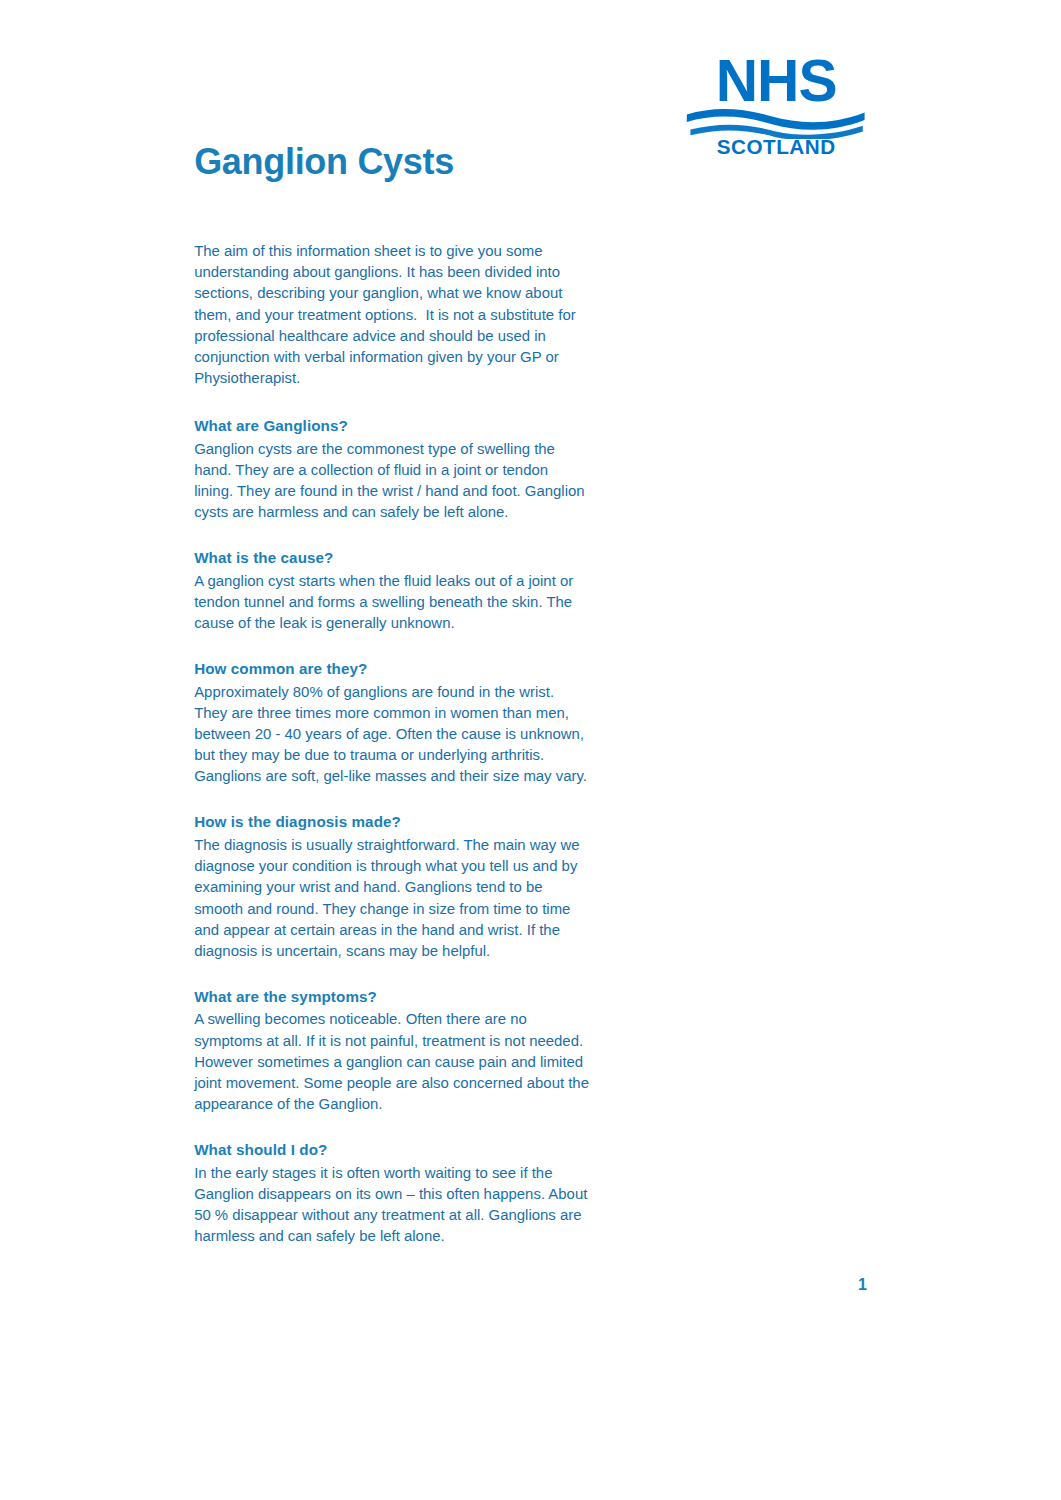NHS
SCOTLAND
Ganglion Cysts
The aim of this information sheet is to give you some understanding about ganglions. It has been divided into sections, describing your ganglion, what we know about them, and your treatment options. It is not a substitute for professional healthcare advice and should be used in conjunction with verbal information given by your GP or Physiotherapist.
What are Ganglions?
Ganglion cysts are the commonest type of swelling the hand. They are a collection of fluid in a joint or tendon lining. They are found in the wrist / hand and foot. Ganglion cysts are harmless and can safely be left alone.
What is the cause?
A ganglion cyst starts when the fluid leaks out of a joint or tendon tunnel and forms a swelling beneath the skin. The cause of the leak is generally unknown.
How common are they?
Approximately 80% of ganglions are found in the wrist. They are three times more common in women than men, between 20 - 40 years of age. Often the cause is unknown, but they may be due to trauma or underlying arthritis. Ganglions are soft, gel-like masses and their size may vary.
How is the diagnosis made?
The diagnosis is usually straightforward. The main way we diagnose your condition is through what you tell us and by examining your wrist and hand. Ganglions tend to be smooth and round. They change in size from time to time and appear at certain areas in the hand and wrist. If the diagnosis is uncertain, scans may be helpful.
What are the symptoms?
A swelling becomes noticeable. Often there are no symptoms at all. If it is not painful, treatment is not needed. However sometimes a ganglion can cause pain and limited joint movement. Some people are also concerned about the appearance of the Ganglion.
What should I do?
In the early stages it is often worth waiting to see if the Ganglion disappears on its own – this often happens. About 50 % disappear without any treatment at all. Ganglions are harmless and can safely be left alone.
1